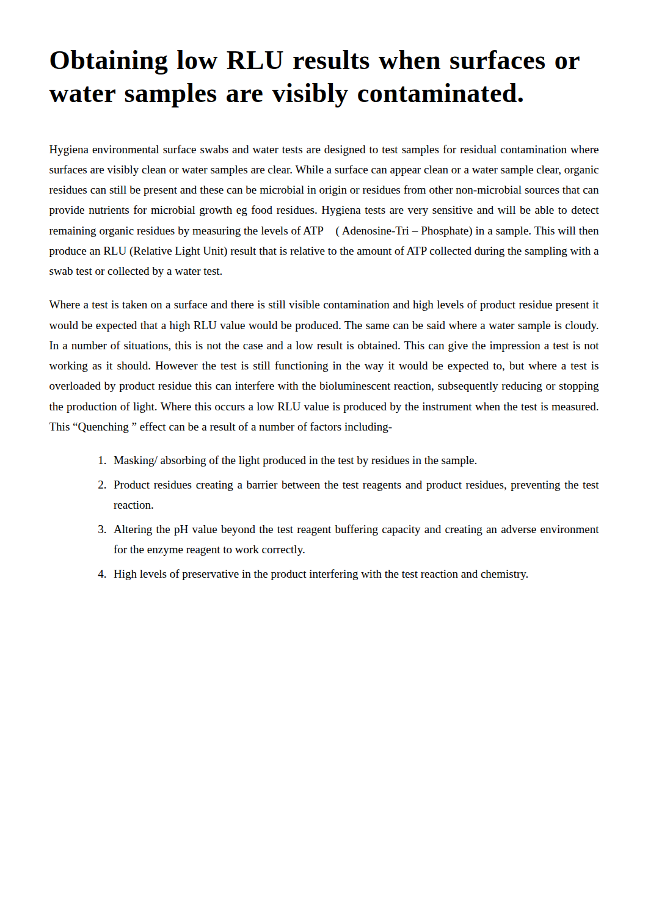Obtaining low RLU results when surfaces or water samples are visibly contaminated.
Hygiena environmental surface swabs and water tests are designed to test samples for residual contamination where surfaces are visibly clean or water samples are clear. While a surface can appear clean or a water sample clear, organic residues can still be present and these can be microbial in origin or residues from other non-microbial sources that can provide nutrients for microbial growth eg food residues. Hygiena tests are very sensitive and will be able to detect remaining organic residues by measuring the levels of ATP ( Adenosine-Tri – Phosphate) in a sample. This will then produce an RLU (Relative Light Unit) result that is relative to the amount of ATP collected during the sampling with a swab test or collected by a water test.
Where a test is taken on a surface and there is still visible contamination and high levels of product residue present it would be expected that a high RLU value would be produced. The same can be said where a water sample is cloudy. In a number of situations, this is not the case and a low result is obtained. This can give the impression a test is not working as it should. However the test is still functioning in the way it would be expected to, but where a test is overloaded by product residue this can interfere with the bioluminescent reaction, subsequently reducing or stopping the production of light. Where this occurs a low RLU value is produced by the instrument when the test is measured. This “Quenching ” effect can be a result of a number of factors including-
Masking/ absorbing of the light produced in the test by residues in the sample.
Product residues creating a barrier between the test reagents and product residues, preventing the test reaction.
Altering the pH value beyond the test reagent buffering capacity and creating an adverse environment for the enzyme reagent to work correctly.
High levels of preservative in the product interfering with the test reaction and chemistry.